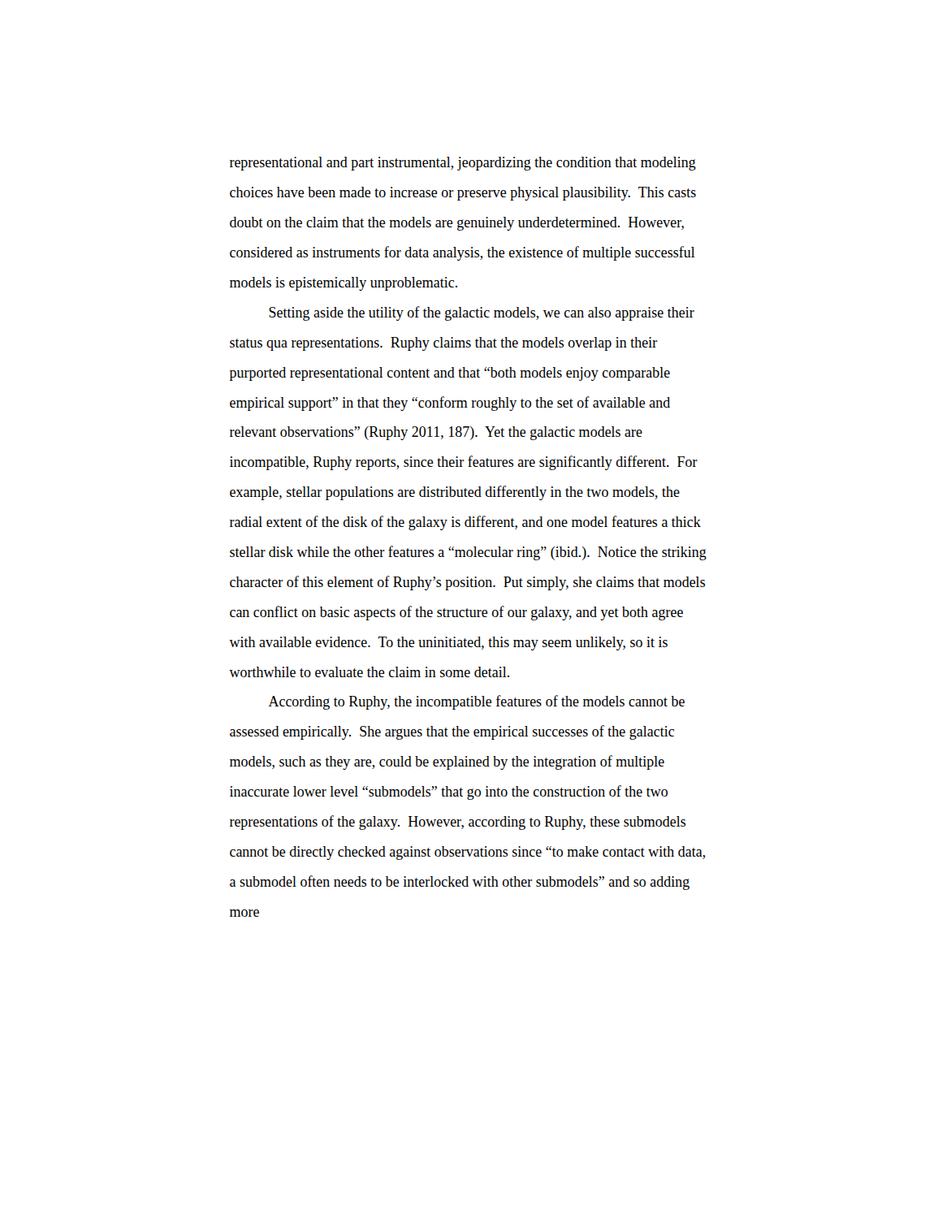representational and part instrumental, jeopardizing the condition that modeling choices have been made to increase or preserve physical plausibility. This casts doubt on the claim that the models are genuinely underdetermined. However, considered as instruments for data analysis, the existence of multiple successful models is epistemically unproblematic.
Setting aside the utility of the galactic models, we can also appraise their status qua representations. Ruphy claims that the models overlap in their purported representational content and that “both models enjoy comparable empirical support” in that they “conform roughly to the set of available and relevant observations” (Ruphy 2011, 187). Yet the galactic models are incompatible, Ruphy reports, since their features are significantly different. For example, stellar populations are distributed differently in the two models, the radial extent of the disk of the galaxy is different, and one model features a thick stellar disk while the other features a “molecular ring” (ibid.). Notice the striking character of this element of Ruphy’s position. Put simply, she claims that models can conflict on basic aspects of the structure of our galaxy, and yet both agree with available evidence. To the uninitiated, this may seem unlikely, so it is worthwhile to evaluate the claim in some detail.
According to Ruphy, the incompatible features of the models cannot be assessed empirically. She argues that the empirical successes of the galactic models, such as they are, could be explained by the integration of multiple inaccurate lower level “submodels” that go into the construction of the two representations of the galaxy. However, according to Ruphy, these submodels cannot be directly checked against observations since “to make contact with data, a submodel often needs to be interlocked with other submodels” and so adding more